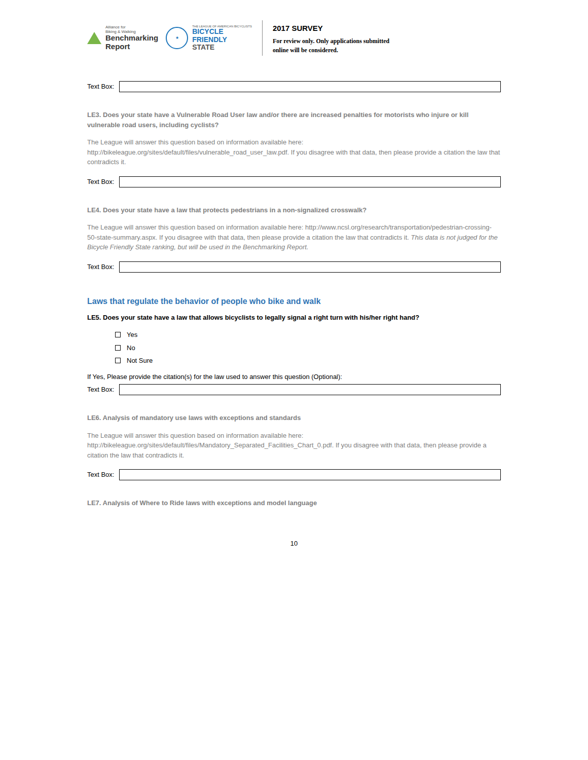Alliance for
Biking & Walking
Benchmarking
Report
★
THE LEAGUE OF AMERICAN BICYCLISTS
BICYCLE
FRIENDLY
STATE
2017 SURVEY
For review only. Only applications submitted
online will be considered.
Text Box:
LE3. Does your state have a Vulnerable Road User law and/or there are increased penalties for motorists who injure or kill vulnerable road users, including cyclists?
The League will answer this question based on information available here: http://bikeleague.org/sites/default/files/vulnerable_road_user_law.pdf. If you disagree with that data, then please provide a citation the law that contradicts it.
Text Box:
LE4. Does your state have a law that protects pedestrians in a non-signalized crosswalk?
The League will answer this question based on information available here: http://www.ncsl.org/research/transportation/pedestrian-crossing-50-state-summary.aspx. If you disagree with that data, then please provide a citation the law that contradicts it. This data is not judged for the Bicycle Friendly State ranking, but will be used in the Benchmarking Report.
Text Box:
Laws that regulate the behavior of people who bike and walk
LE5. Does your state have a law that allows bicyclists to legally signal a right turn with his/her right hand?
Yes
No
Not Sure
If Yes, Please provide the citation(s) for the law used to answer this question (Optional):
Text Box:
LE6. Analysis of mandatory use laws with exceptions and standards
The League will answer this question based on information available here: http://bikeleague.org/sites/default/files/Mandatory_Separated_Facilities_Chart_0.pdf. If you disagree with that data, then please provide a citation the law that contradicts it.
Text Box:
LE7. Analysis of Where to Ride laws with exceptions and model language
10